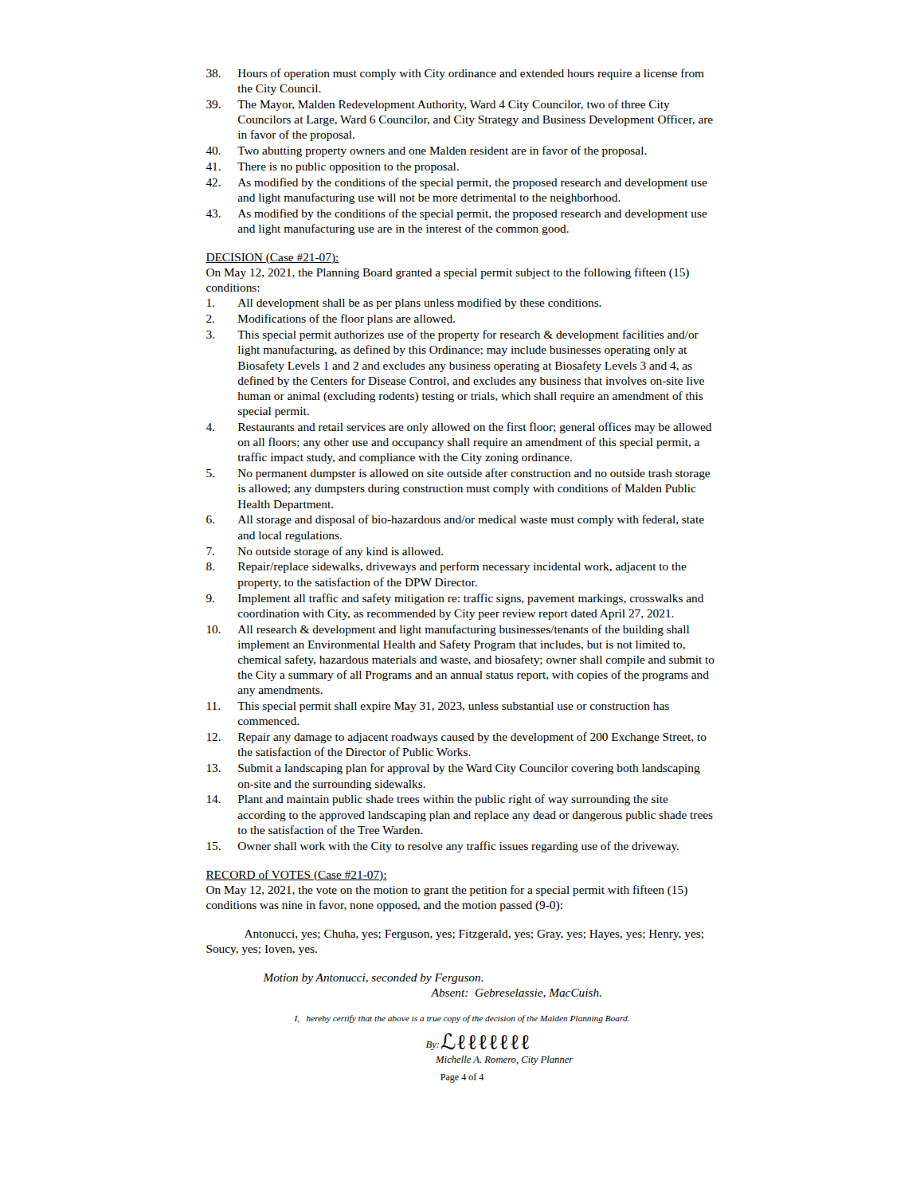38. Hours of operation must comply with City ordinance and extended hours require a license from the City Council.
39. The Mayor, Malden Redevelopment Authority, Ward 4 City Councilor, two of three City Councilors at Large, Ward 6 Councilor, and City Strategy and Business Development Officer, are in favor of the proposal.
40. Two abutting property owners and one Malden resident are in favor of the proposal.
41. There is no public opposition to the proposal.
42. As modified by the conditions of the special permit, the proposed research and development use and light manufacturing use will not be more detrimental to the neighborhood.
43. As modified by the conditions of the special permit, the proposed research and development use and light manufacturing use are in the interest of the common good.
DECISION (Case #21-07):
On May 12, 2021, the Planning Board granted a special permit subject to the following fifteen (15) conditions:
1. All development shall be as per plans unless modified by these conditions.
2. Modifications of the floor plans are allowed.
3. This special permit authorizes use of the property for research & development facilities and/or light manufacturing, as defined by this Ordinance; may include businesses operating only at Biosafety Levels 1 and 2 and excludes any business operating at Biosafety Levels 3 and 4, as defined by the Centers for Disease Control, and excludes any business that involves on-site live human or animal (excluding rodents) testing or trials, which shall require an amendment of this special permit.
4. Restaurants and retail services are only allowed on the first floor; general offices may be allowed on all floors; any other use and occupancy shall require an amendment of this special permit, a traffic impact study, and compliance with the City zoning ordinance.
5. No permanent dumpster is allowed on site outside after construction and no outside trash storage is allowed; any dumpsters during construction must comply with conditions of Malden Public Health Department.
6. All storage and disposal of bio-hazardous and/or medical waste must comply with federal, state and local regulations.
7. No outside storage of any kind is allowed.
8. Repair/replace sidewalks, driveways and perform necessary incidental work, adjacent to the property, to the satisfaction of the DPW Director.
9. Implement all traffic and safety mitigation re: traffic signs, pavement markings, crosswalks and coordination with City, as recommended by City peer review report dated April 27, 2021.
10. All research & development and light manufacturing businesses/tenants of the building shall implement an Environmental Health and Safety Program that includes, but is not limited to, chemical safety, hazardous materials and waste, and biosafety; owner shall compile and submit to the City a summary of all Programs and an annual status report, with copies of the programs and any amendments.
11. This special permit shall expire May 31, 2023, unless substantial use or construction has commenced.
12. Repair any damage to adjacent roadways caused by the development of 200 Exchange Street, to the satisfaction of the Director of Public Works.
13. Submit a landscaping plan for approval by the Ward City Councilor covering both landscaping on-site and the surrounding sidewalks.
14. Plant and maintain public shade trees within the public right of way surrounding the site according to the approved landscaping plan and replace any dead or dangerous public shade trees to the satisfaction of the Tree Warden.
15. Owner shall work with the City to resolve any traffic issues regarding use of the driveway.
RECORD of VOTES (Case #21-07):
On May 12, 2021, the vote on the motion to grant the petition for a special permit with fifteen (15) conditions was nine in favor, none opposed, and the motion passed (9-0):
Antonucci, yes; Chuha, yes; Ferguson, yes; Fitzgerald, yes; Gray, yes; Hayes, yes; Henry, yes;
Soucy, yes; Ioven, yes.
Motion by Antonucci, seconded by Ferguson.Absent: Gebreselassie, MacCuish.
I, hereby certify that the above is a true copy of the decision of the Malden Planning Board.
By:   ℒℓℓℓℓℓℓℓ Michelle A. Romero, City Planner
Page 4 of 4